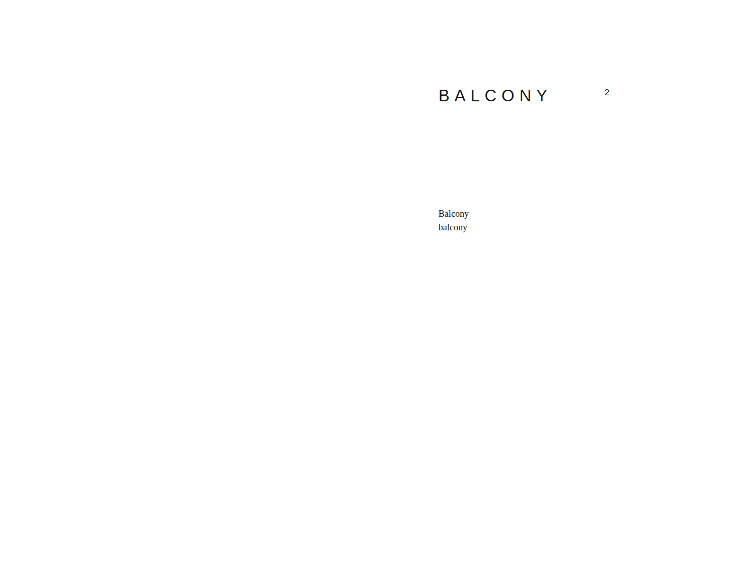BALCONY
2
Balcony
balcony